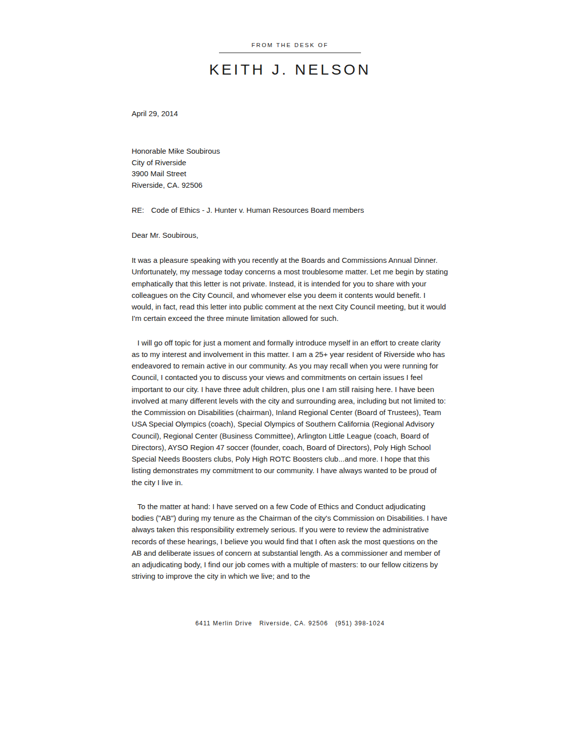From the Desk of
Keith J. Nelson
April 29, 2014
Honorable Mike Soubirous
City of Riverside
3900 Mail Street
Riverside, CA. 92506
RE: Code of Ethics - J. Hunter v. Human Resources Board members
Dear Mr. Soubirous,
It was a pleasure speaking with you recently at the Boards and Commissions Annual Dinner. Unfortunately, my message today concerns a most troublesome matter. Let me begin by stating emphatically that this letter is not private. Instead, it is intended for you to share with your colleagues on the City Council, and whomever else you deem it contents would benefit. I would, in fact, read this letter into public comment at the next City Council meeting, but it would I'm certain exceed the three minute limitation allowed for such.
I will go off topic for just a moment and formally introduce myself in an effort to create clarity as to my interest and involvement in this matter. I am a 25+ year resident of Riverside who has endeavored to remain active in our community. As you may recall when you were running for Council, I contacted you to discuss your views and commitments on certain issues I feel important to our city. I have three adult children, plus one I am still raising here. I have been involved at many different levels with the city and surrounding area, including but not limited to: the Commission on Disabilities (chairman), Inland Regional Center (Board of Trustees), Team USA Special Olympics (coach), Special Olympics of Southern California (Regional Advisory Council), Regional Center (Business Committee), Arlington Little League (coach, Board of Directors), AYSO Region 47 soccer (founder, coach, Board of Directors), Poly High School Special Needs Boosters clubs, Poly High ROTC Boosters club...and more. I hope that this listing demonstrates my commitment to our community. I have always wanted to be proud of the city I live in.
To the matter at hand: I have served on a few Code of Ethics and Conduct adjudicating bodies ("AB") during my tenure as the Chairman of the city's Commission on Disabilities. I have always taken this responsibility extremely serious. If you were to review the administrative records of these hearings, I believe you would find that I often ask the most questions on the AB and deliberate issues of concern at substantial length. As a commissioner and member of an adjudicating body, I find our job comes with a multiple of masters: to our fellow citizens by striving to improve the city in which we live; and to the
6411 Merlin Drive Riverside, CA. 92506 (951) 398-1024